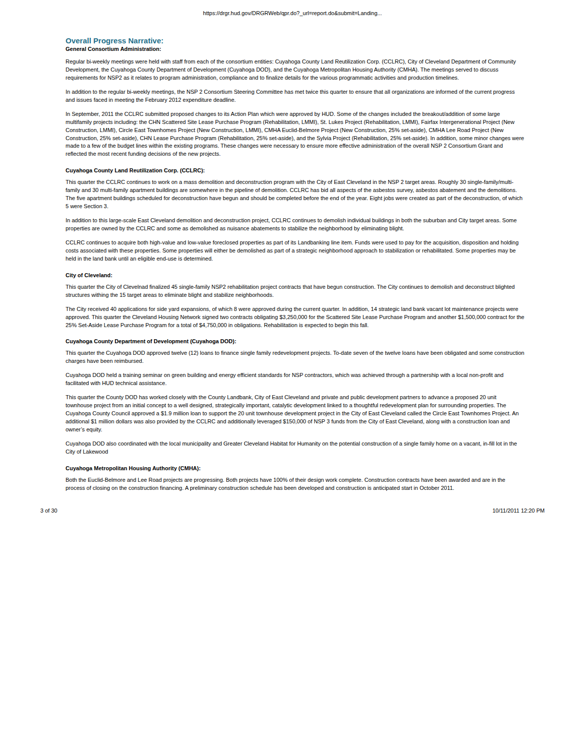https://drgr.hud.gov/DRGRWeb/qpr.do?_url=report.do&submit=Landing...
Overall Progress Narrative:
General Consortium Administration:
Regular bi-weekly meetings were held with staff from each of the consortium entities: Cuyahoga County Land Reutilization Corp. (CCLRC), City of Cleveland Department of Community Development, the Cuyahoga County Department of Development (Cuyahoga DOD), and the Cuyahoga Metropolitan Housing Authority (CMHA). The meetings served to discuss requirements for NSP2 as it relates to program administration, compliance and to finalize details for the various programmatic activities and production timelines.
In addition to the regular bi-weekly meetings, the NSP 2 Consortium Steering Committee has met twice this quarter to ensure that all organizations are informed of the current progress and issues faced in meeting the February 2012 expenditure deadline.
In September, 2011 the CCLRC submitted proposed changes to its Action Plan which were approved by HUD. Some of the changes included the breakout/addition of some large multifamily projects including: the CHN Scattered Site Lease Purchase Program (Rehabilitation, LMMI), St. Lukes Project (Rehabilitation, LMMI), Fairfax Intergenerational Project (New Construction, LMMI), Circle East Townhomes Project (New Construction, LMMI), CMHA Euclid-Belmore Project (New Construction, 25% set-aside), CMHA Lee Road Project (New Construction, 25% set-aside), CHN Lease Purchase Program (Rehabilitation, 25% set-aside), and the Sylvia Project (Rehabilitation, 25% set-aside). In addition, some minor changes were made to a few of the budget lines within the existing programs. These changes were necessary to ensure more effective administration of the overall NSP 2 Consortium Grant and reflected the most recent funding decisions of the new projects.
Cuyahoga County Land Reutilization Corp. (CCLRC):
This quarter the CCLRC continues to work on a mass demolition and deconstruction program with the City of East Cleveland in the NSP 2 target areas. Roughly 30 single-family/multi-family and 30 multi-family apartment buildings are somewhere in the pipeline of demolition. CCLRC has bid all aspects of the asbestos survey, asbestos abatement and the demolitions. The five apartment buildings scheduled for deconstruction have begun and should be completed before the end of the year. Eight jobs were created as part of the deconstruction, of which 5 were Section 3.
In addition to this large-scale East Cleveland demolition and deconstruction project, CCLRC continues to demolish individual buildings in both the suburban and City target areas. Some properties are owned by the CCLRC and some as demolished as nuisance abatements to stabilize the neighborhood by eliminating blight.
CCLRC continues to acquire both high-value and low-value foreclosed properties as part of its Landbanking line item. Funds were used to pay for the acquisition, disposition and holding costs associated with these properties. Some properties will either be demolished as part of a strategic neighborhood approach to stabilization or rehabilitated. Some properties may be held in the land bank until an eligible end-use is determined.
City of Cleveland:
This quarter the City of Clevelnad finalized 45 single-family NSP2 rehabilitation project contracts that have begun construction. The City continues to demolish and deconstruct blighted structures withing the 15 target areas to eliminate blight and stabilize neighborhoods.
The City received 40 applications for side yard expansions, of which 8 were approved during the current quarter. In addition, 14 strategic land bank vacant lot maintenance projects were approved. This quarter the Cleveland Housing Network signed two contracts obligating $3,250,000 for the Scattered Site Lease Purchase Program and another $1,500,000 contract for the 25% Set-Aside Lease Purchase Program for a total of $4,750,000 in obligations. Rehabilitation is expected to begin this fall.
Cuyahoga County Department of Development (Cuyahoga DOD):
This quarter the Cuyahoga DOD approved twelve (12) loans to finance single family redevelopment projects. To-date seven of the twelve loans have been obligated and some construction charges have been reimbursed.
Cuyahoga DOD held a training seminar on green building and energy efficient standards for NSP contractors, which was achieved through a partnership with a local non-profit and facilitated with HUD technical assistance.
This quarter the County DOD has worked closely with the County Landbank, City of East Cleveland and private and public development partners to advance a proposed 20 unit townhouse project from an initial concept to a well designed, strategically important, catalytic development linked to a thoughtful redevelopment plan for surrounding properties. The Cuyahoga County Council approved a $1.9 million loan to support the 20 unit townhouse development project in the City of East Cleveland called the Circle East Townhomes Project. An additional $1 million dollars was also provided by the CCLRC and additionally leveraged $150,000 of NSP 3 funds from the City of East Cleveland, along with a construction loan and owner’s equity.
Cuyahoga DOD also coordinated with the local municipality and Greater Cleveland Habitat for Humanity on the potential construction of a single family home on a vacant, in-fill lot in the City of Lakewood
Cuyahoga Metropolitan Housing Authority (CMHA):
Both the Euclid-Belmore and Lee Road projects are progressing. Both projects have 100% of their design work complete. Construction contracts have been awarded and are in the process of closing on the construction financing. A preliminary construction schedule has been developed and construction is anticipated start in October 2011.
3 of 30
10/11/2011 12:20 PM